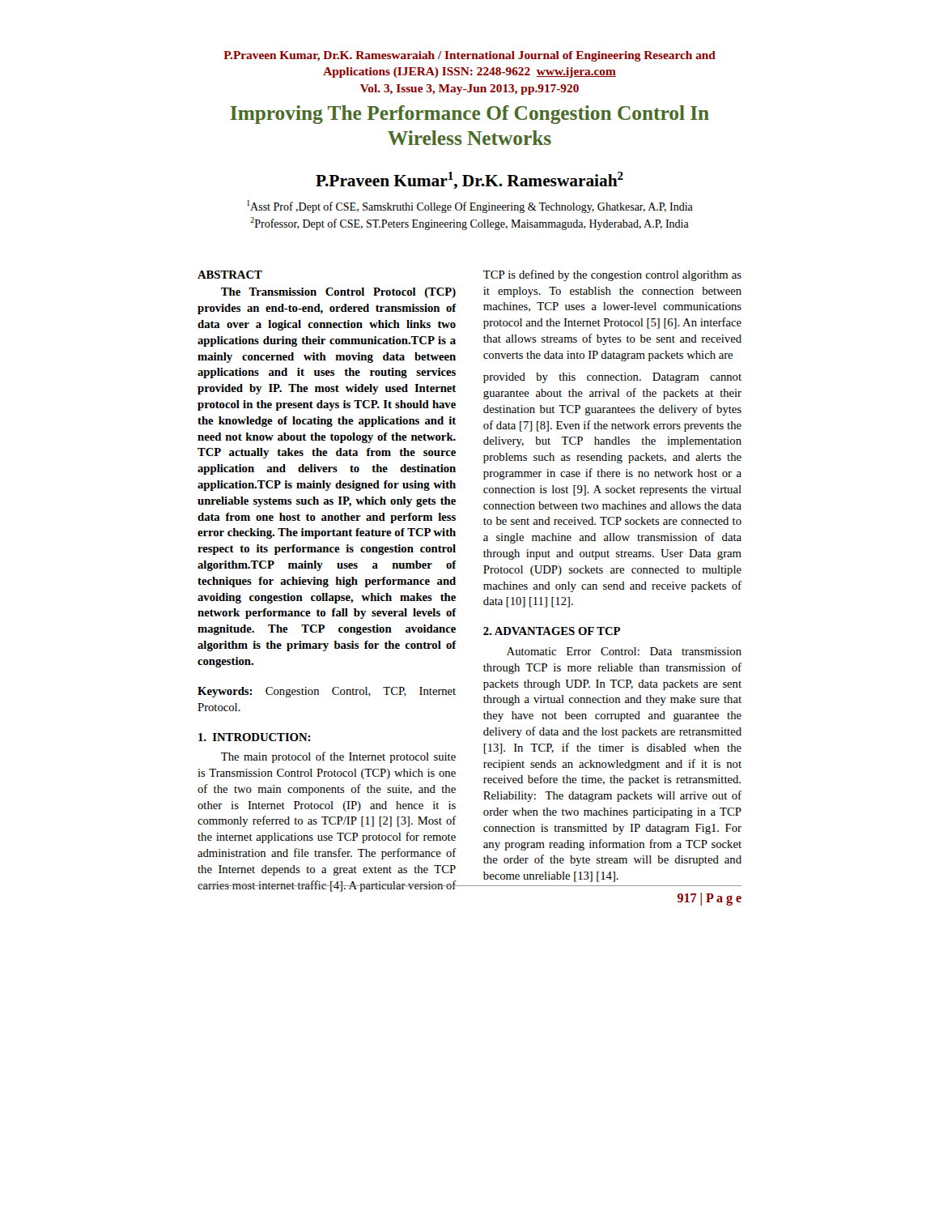P.Praveen Kumar, Dr.K. Rameswaraiah / International Journal of Engineering Research and
Applications (IJERA) ISSN: 2248-9622 www.ijera.com
Vol. 3, Issue 3, May-Jun 2013, pp.917-920
Improving The Performance Of Congestion Control In Wireless Networks
P.Praveen Kumar1, Dr.K. Rameswaraiah2
1Asst Prof ,Dept of CSE, Samskruthi College Of Engineering & Technology, Ghatkesar, A.P, India
2Professor, Dept of CSE, ST.Peters Engineering College, Maisammaguda, Hyderabad, A.P, India
ABSTRACT
The Transmission Control Protocol (TCP) provides an end-to-end, ordered transmission of data over a logical connection which links two applications during their communication.TCP is a mainly concerned with moving data between applications and it uses the routing services provided by IP. The most widely used Internet protocol in the present days is TCP. It should have the knowledge of locating the applications and it need not know about the topology of the network. TCP actually takes the data from the source application and delivers to the destination application.TCP is mainly designed for using with unreliable systems such as IP, which only gets the data from one host to another and perform less error checking. The important feature of TCP with respect to its performance is congestion control algorithm.TCP mainly uses a number of techniques for achieving high performance and avoiding congestion collapse, which makes the network performance to fall by several levels of magnitude. The TCP congestion avoidance algorithm is the primary basis for the control of congestion.
Keywords: Congestion Control, TCP, Internet Protocol.
1. INTRODUCTION:
The main protocol of the Internet protocol suite is Transmission Control Protocol (TCP) which is one of the two main components of the suite, and the other is Internet Protocol (IP) and hence it is commonly referred to as TCP/IP [1] [2] [3]. Most of the internet applications use TCP protocol for remote administration and file transfer. The performance of the Internet depends to a great extent as the TCP carries most internet traffic [4]. A particular version of TCP is defined by the congestion control algorithm as it employs. To establish the connection between machines, TCP uses a lower-level communications protocol and the Internet Protocol [5] [6]. An interface that allows streams of bytes to be sent and received converts the data into IP datagram packets which are
provided by this connection. Datagram cannot guarantee about the arrival of the packets at their destination but TCP guarantees the delivery of bytes of data [7] [8]. Even if the network errors prevents the delivery, but TCP handles the implementation problems such as resending packets, and alerts the programmer in case if there is no network host or a connection is lost [9]. A socket represents the virtual connection between two machines and allows the data to be sent and received. TCP sockets are connected to a single machine and allow transmission of data through input and output streams. User Data gram Protocol (UDP) sockets are connected to multiple machines and only can send and receive packets of data [10] [11] [12].
2. ADVANTAGES OF TCP
Automatic Error Control: Data transmission through TCP is more reliable than transmission of packets through UDP. In TCP, data packets are sent through a virtual connection and they make sure that they have not been corrupted and guarantee the delivery of data and the lost packets are retransmitted [13]. In TCP, if the timer is disabled when the recipient sends an acknowledgment and if it is not received before the time, the packet is retransmitted. Reliability: The datagram packets will arrive out of order when the two machines participating in a TCP connection is transmitted by IP datagram Fig1. For any program reading information from a TCP socket the order of the byte stream will be disrupted and become unreliable [13] [14].
917 | P a g e